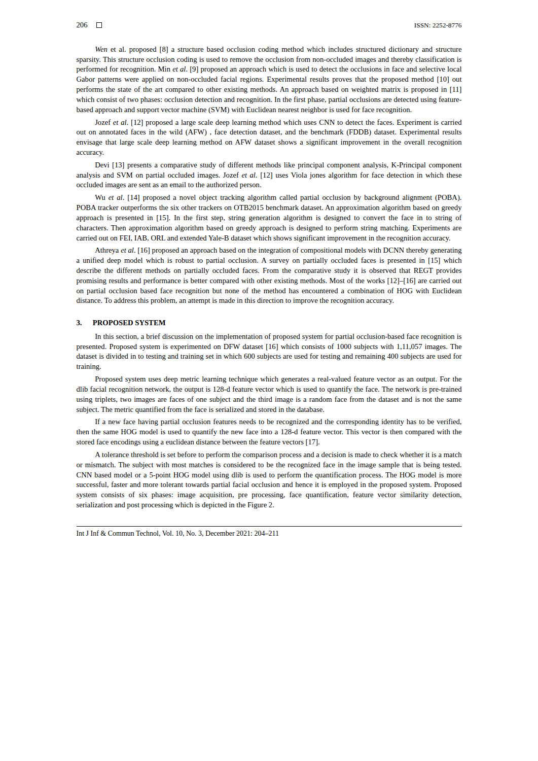206
ISSN: 2252-8776
Wen et al. proposed [8] a structure based occlusion coding method which includes structured dictionary and structure sparsity. This structure occlusion coding is used to remove the occlusion from non-occluded images and thereby classification is performed for recognition. Min et al. [9] proposed an approach which is used to detect the occlusions in face and selective local Gabor patterns were applied on non-occluded facial regions. Experimental results proves that the proposed method [10] out performs the state of the art compared to other existing methods. An approach based on weighted matrix is proposed in [11] which consist of two phases: occlusion detection and recognition. In the first phase, partial occlusions are detected using feature-based approach and support vector machine (SVM) with Euclidean nearest neighbor is used for face recognition.
Jozef et al. [12] proposed a large scale deep learning method which uses CNN to detect the faces. Experiment is carried out on annotated faces in the wild (AFW) , face detection dataset, and the benchmark (FDDB) dataset. Experimental results envisage that large scale deep learning method on AFW dataset shows a significant improvement in the overall recognition accuracy.
Devi [13] presents a comparative study of different methods like principal component analysis, K-Principal component analysis and SVM on partial occluded images. Jozef et al. [12] uses Viola jones algorithm for face detection in which these occluded images are sent as an email to the authorized person.
Wu et al. [14] proposed a novel object tracking algorithm called partial occlusion by background alignment (POBA). POBA tracker outperforms the six other trackers on OTB2015 benchmark dataset. An approximation algorithm based on greedy approach is presented in [15]. In the first step, string generation algorithm is designed to convert the face in to string of characters. Then approximation algorithm based on greedy approach is designed to perform string matching. Experiments are carried out on FEI, IAB, ORL and extended Yale-B dataset which shows significant improvement in the recognition accuracy.
Athreya et al. [16] proposed an approach based on the integration of compositional models with DCNN thereby generating a unified deep model which is robust to partial occlusion. A survey on partially occluded faces is presented in [15] which describe the different methods on partially occluded faces. From the comparative study it is observed that REGT provides promising results and performance is better compared with other existing methods. Most of the works [12]–[16] are carried out on partial occlusion based face recognition but none of the method has encountered a combination of HOG with Euclidean distance. To address this problem, an attempt is made in this direction to improve the recognition accuracy.
3. PROPOSED SYSTEM
In this section, a brief discussion on the implementation of proposed system for partial occlusion-based face recognition is presented. Proposed system is experimented on DFW dataset [16] which consists of 1000 subjects with 1,11,057 images. The dataset is divided in to testing and training set in which 600 subjects are used for testing and remaining 400 subjects are used for training.
Proposed system uses deep metric learning technique which generates a real-valued feature vector as an output. For the dlib facial recognition network, the output is 128-d feature vector which is used to quantify the face. The network is pre-trained using triplets, two images are faces of one subject and the third image is a random face from the dataset and is not the same subject. The metric quantified from the face is serialized and stored in the database.
If a new face having partial occlusion features needs to be recognized and the corresponding identity has to be verified, then the same HOG model is used to quantify the new face into a 128-d feature vector. This vector is then compared with the stored face encodings using a euclidean distance between the feature vectors [17].
A tolerance threshold is set before to perform the comparison process and a decision is made to check whether it is a match or mismatch. The subject with most matches is considered to be the recognized face in the image sample that is being tested. CNN based model or a 5-point HOG model using dlib is used to perform the quantification process. The HOG model is more successful, faster and more tolerant towards partial facial occlusion and hence it is employed in the proposed system. Proposed system consists of six phases: image acquisition, pre processing, face quantification, feature vector similarity detection, serialization and post processing which is depicted in the Figure 2.
Int J Inf & Commun Technol, Vol. 10, No. 3, December 2021: 204–211